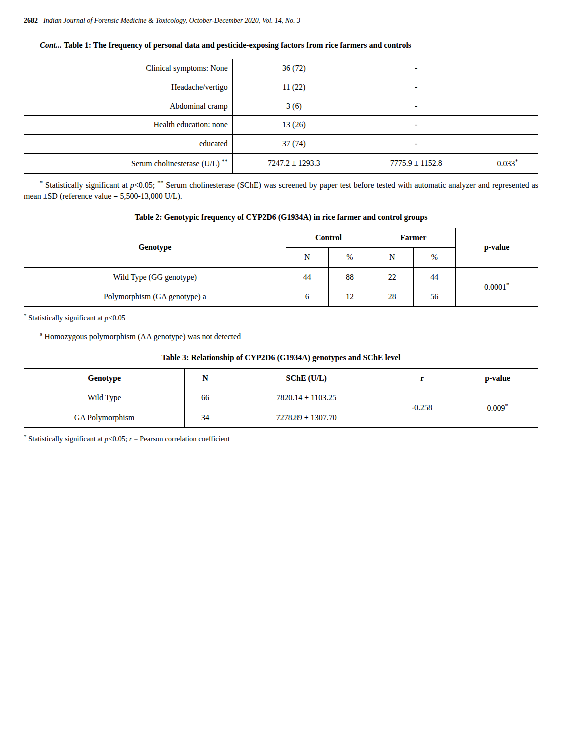2682 Indian Journal of Forensic Medicine & Toxicology, October-December 2020, Vol. 14, No. 3
Cont... Table 1: The frequency of personal data and pesticide-exposing factors from rice farmers and controls
| Clinical symptoms: None | 36 (72) | - | |
| Headache/vertigo | 11 (22) | - | |
| Abdominal cramp | 3 (6) | - | |
| Health education: none | 13 (26) | - | |
| educated | 37 (74) | - | |
| Serum cholinesterase (U/L) ** | 7247.2 ± 1293.3 | 7775.9 ± 1152.8 | 0.033 * |
* Statistically significant at p<0.05; ** Serum cholinesterase (SChE) was screened by paper test before tested with automatic analyzer and represented as mean ±SD (reference value = 5,500-13,000 U/L).
Table 2: Genotypic frequency of CYP2D6 (G1934A) in rice farmer and control groups
| Genotype | Control | Farmer | p-value |
| --- | --- | --- | --- |
| N | % | N | % |
| Wild Type (GG genotype) | 44 | 88 | 22 | 44 | 0.0001 * |
| Polymorphism (GA genotype) a | 6 | 12 | 28 | 56 |
* Statistically significant at p<0.05
a Homozygous polymorphism (AA genotype) was not detected
Table 3: Relationship of CYP2D6 (G1934A) genotypes and SChE level
| Genotype | N | SChE (U/L) | r | p-value |
| --- | --- | --- | --- | --- |
| Wild Type | 66 | 7820.14 ± 1103.25 | -0.258 | 0.009 * |
| GA Polymorphism | 34 | 7278.89 ± 1307.70 |
* Statistically significant at p<0.05; r = Pearson correlation coefficient